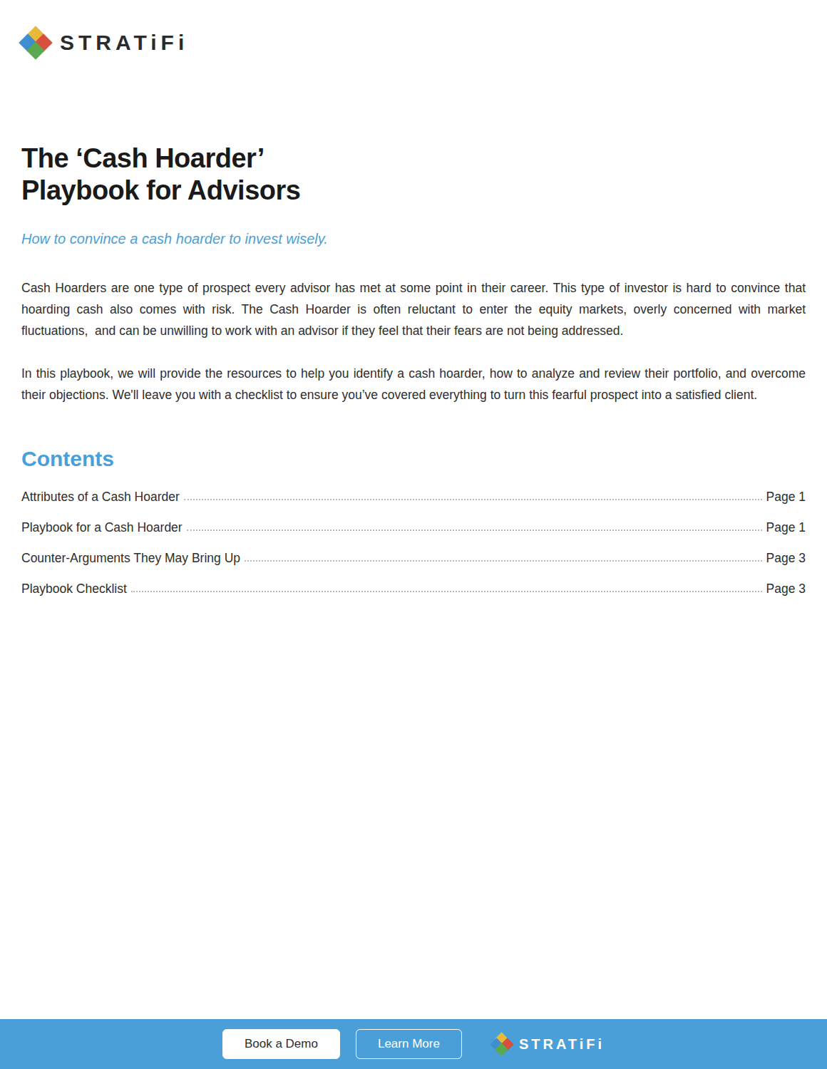STRATi Fi
The ‘Cash Hoarder’
Playbook for Advisors
How to convince a cash hoarder to invest wisely.
Cash Hoarders are one type of prospect every advisor has met at some point in their career. This type of investor is hard to convince that hoarding cash also comes with risk. The Cash Hoarder is often reluctant to enter the equity markets, overly concerned with market fluctuations, and can be unwilling to work with an advisor if they feel that their fears are not being addressed.
In this playbook, we will provide the resources to help you identify a cash hoarder, how to analyze and review their portfolio, and overcome their objections. We'll leave you with a checklist to ensure you’ve covered everything to turn this fearful prospect into a satisfied client.
Contents
Attributes of a Cash Hoarder Page 1
Playbook for a Cash Hoarder Page 1
Counter-Arguments They May Bring Up Page 3
Playbook Checklist Page 3
Book a Demo Learn More
STRATi Fi